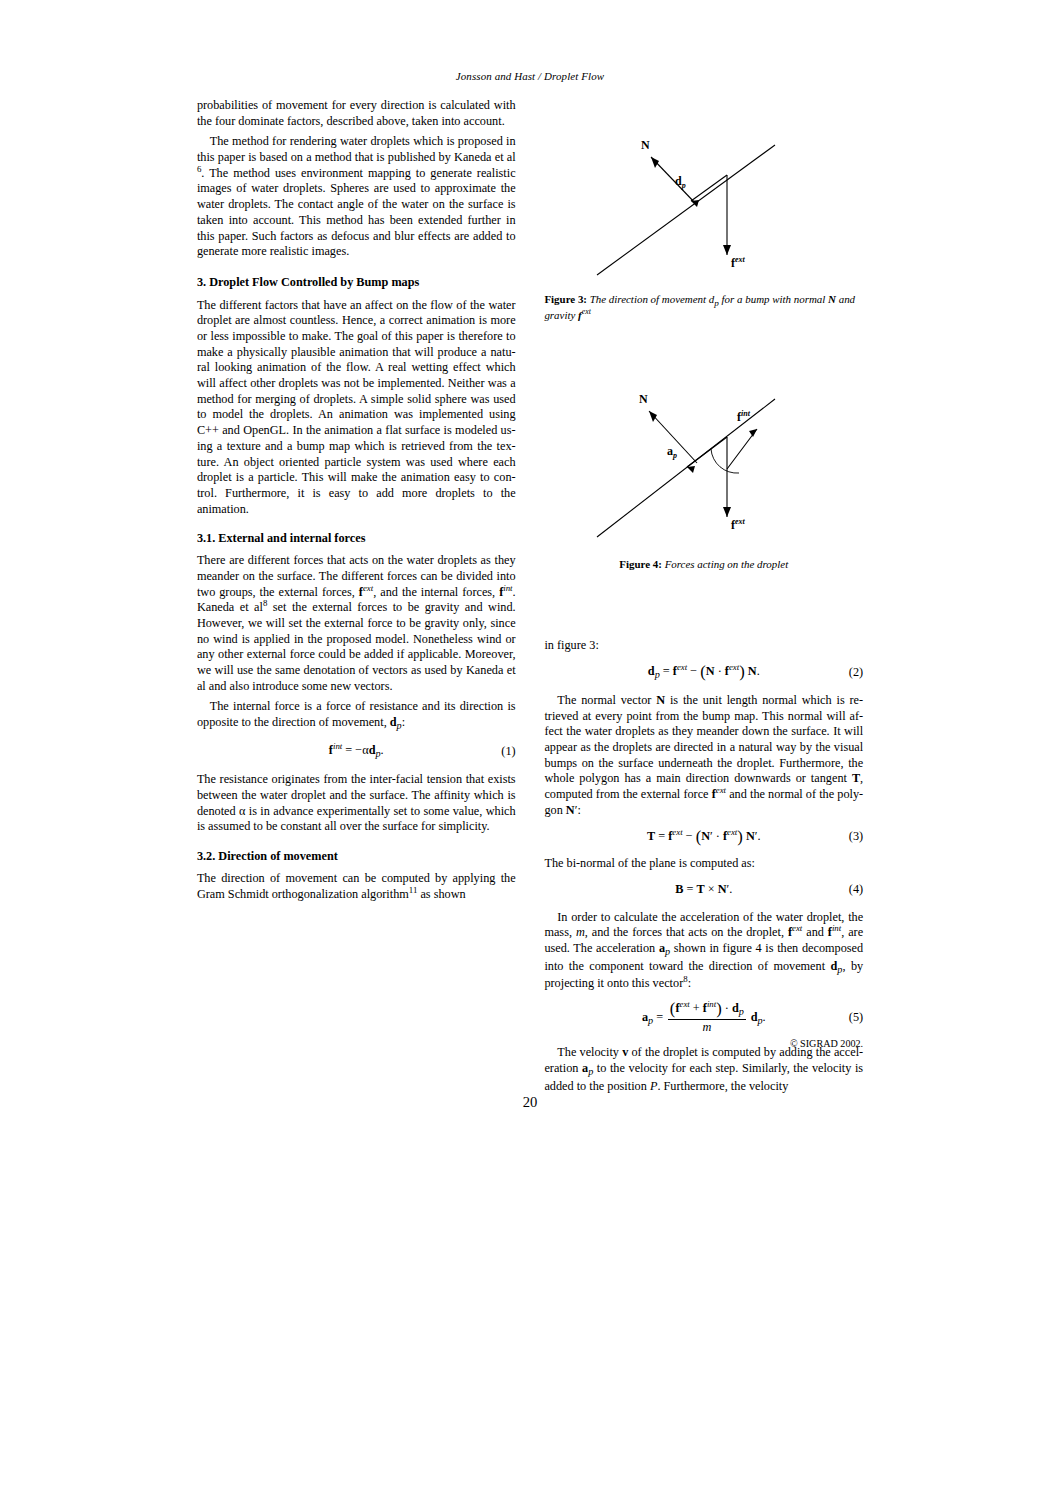Jonsson and Hast / Droplet Flow
probabilities of movement for every direction is calculated with the four dominate factors, described above, taken into account.
The method for rendering water droplets which is proposed in this paper is based on a method that is published by Kaneda et al 6. The method uses environment mapping to generate realistic images of water droplets. Spheres are used to approximate the water droplets. The contact angle of the water on the surface is taken into account. This method has been extended further in this paper. Such factors as defocus and blur effects are added to generate more realistic images.
3. Droplet Flow Controlled by Bump maps
The different factors that have an affect on the flow of the water droplet are almost countless. Hence, a correct animation is more or less impossible to make. The goal of this paper is therefore to make a physically plausible animation that will produce a natural looking animation of the flow. A real wetting effect which will affect other droplets was not be implemented. Neither was a method for merging of droplets. A simple solid sphere was used to model the droplets. An animation was implemented using C++ and OpenGL. In the animation a flat surface is modeled using a texture and a bump map which is retrieved from the texture. An object oriented particle system was used where each droplet is a particle. This will make the animation easy to control. Furthermore, it is easy to add more droplets to the animation.
3.1. External and internal forces
There are different forces that acts on the water droplets as they meander on the surface. The different forces can be divided into two groups, the external forces, fext, and the internal forces, fint. Kaneda et al8 set the external forces to be gravity and wind. However, we will set the external force to be gravity only, since no wind is applied in the proposed model. Nonetheless wind or any other external force could be added if applicable. Moreover, we will use the same denotation of vectors as used by Kaneda et al and also introduce some new vectors.
The internal force is a force of resistance and its direction is opposite to the direction of movement, dp:
fint = −αdp.
(1)
The resistance originates from the inter-facial tension that exists between the water droplet and the surface. The affinity which is denoted α is in advance experimentally set to some value, which is assumed to be constant all over the surface for simplicity.
3.2. Direction of movement
The direction of movement can be computed by applying the Gram Schmidt orthogonalization algorithm11 as shown
N dp fext
Figure 3: The direction of movement dp for a bump with normal N and gravity fext
N fint ap fext
Figure 4: Forces acting on the droplet
in figure 3:
dp = fext − (N · fext) N.
(2)
The normal vector N is the unit length normal which is retrieved at every point from the bump map. This normal will affect the water droplets as they meander down the surface. It will appear as the droplets are directed in a natural way by the visual bumps on the surface underneath the droplet. Furthermore, the whole polygon has a main direction downwards or tangent T, computed from the external force fext and the normal of the polygon N′:
T = fext − (N′ · fext) N′.
(3)
The bi-normal of the plane is computed as:
B = T × N′.
(4)
In order to calculate the acceleration of the water droplet, the mass, m, and the forces that acts on the droplet, fext and fint, are used. The acceleration ap shown in figure 4 is then decomposed into the component toward the direction of movement dp, by projecting it onto this vector8:
ap = (fext + fint) · dp m dp.
(5)
The velocity v of the droplet is computed by adding the acceleration ap to the velocity for each step. Similarly, the velocity is added to the position P. Furthermore, the velocity
© SIGRAD 2002.
20